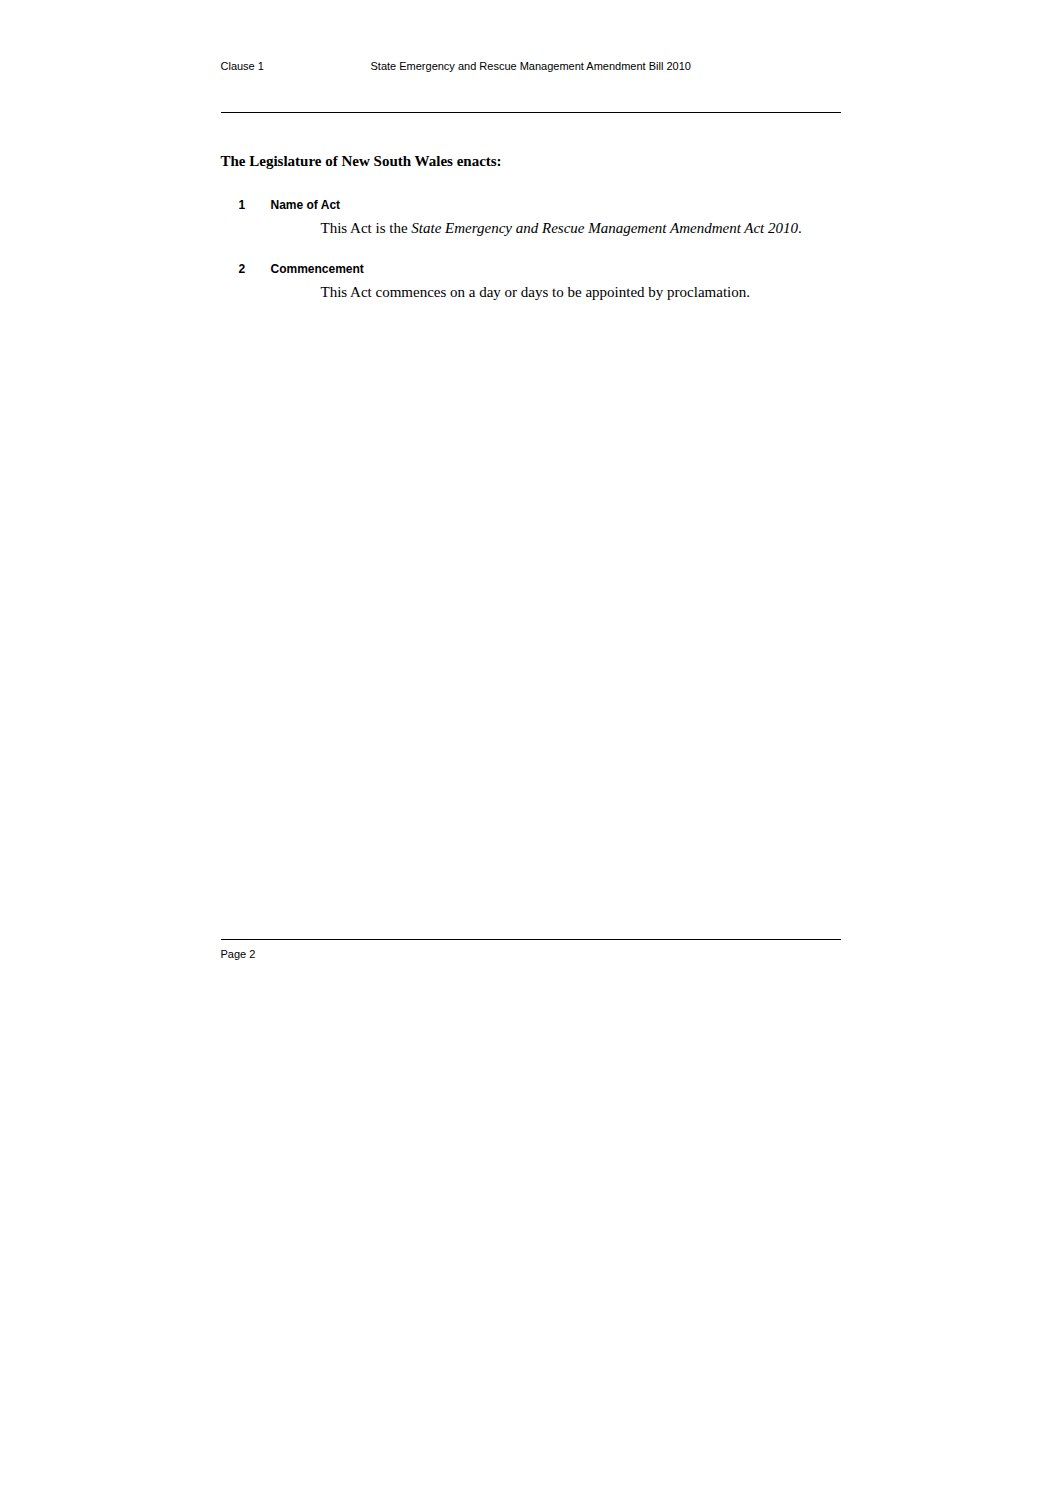Clause 1
State Emergency and Rescue Management Amendment Bill 2010
The Legislature of New South Wales enacts:
1
Name of Act
This Act is the State Emergency and Rescue Management Amendment Act 2010.
2
Commencement
This Act commences on a day or days to be appointed by proclamation.
Page 2